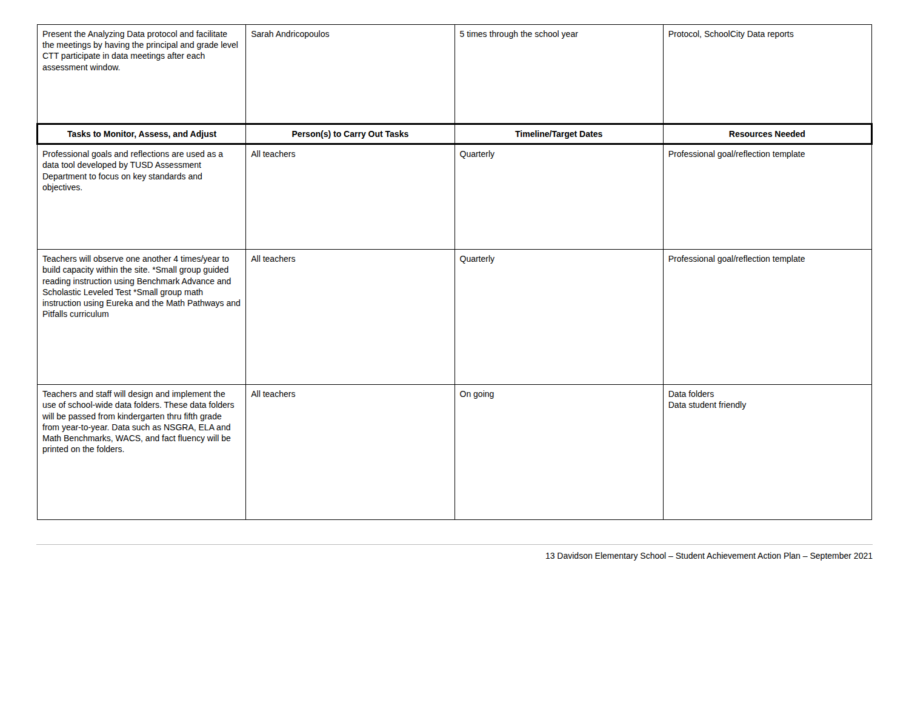| Present the Analyzing Data protocol and facilitate the meetings by having the principal and grade level CTT participate in data meetings after each assessment window. | Sarah Andricopoulos | 5 times through the school year | Protocol, SchoolCity Data reports |
| Tasks to Monitor, Assess, and Adjust | Person(s) to Carry Out Tasks | Timeline/Target Dates | Resources Needed |
| Professional goals and reflections are used as a data tool developed by TUSD Assessment Department to focus on key standards and objectives. | All teachers | Quarterly | Professional goal/reflection template |
| Teachers will observe one another 4 times/year to build capacity within the site. *Small group guided reading instruction using Benchmark Advance and Scholastic Leveled Test *Small group math instruction using Eureka and the Math Pathways and Pitfalls curriculum | All teachers | Quarterly | Professional goal/reflection template |
| Teachers and staff will design and implement the use of school-wide data folders. These data folders will be passed from kindergarten thru fifth grade from year-to-year. Data such as NSGRA, ELA and Math Benchmarks, WACS, and fact fluency will be printed on the folders. | All teachers | On going | Data folders Data student friendly |
13 Davidson Elementary School – Student Achievement Action Plan – September 2021